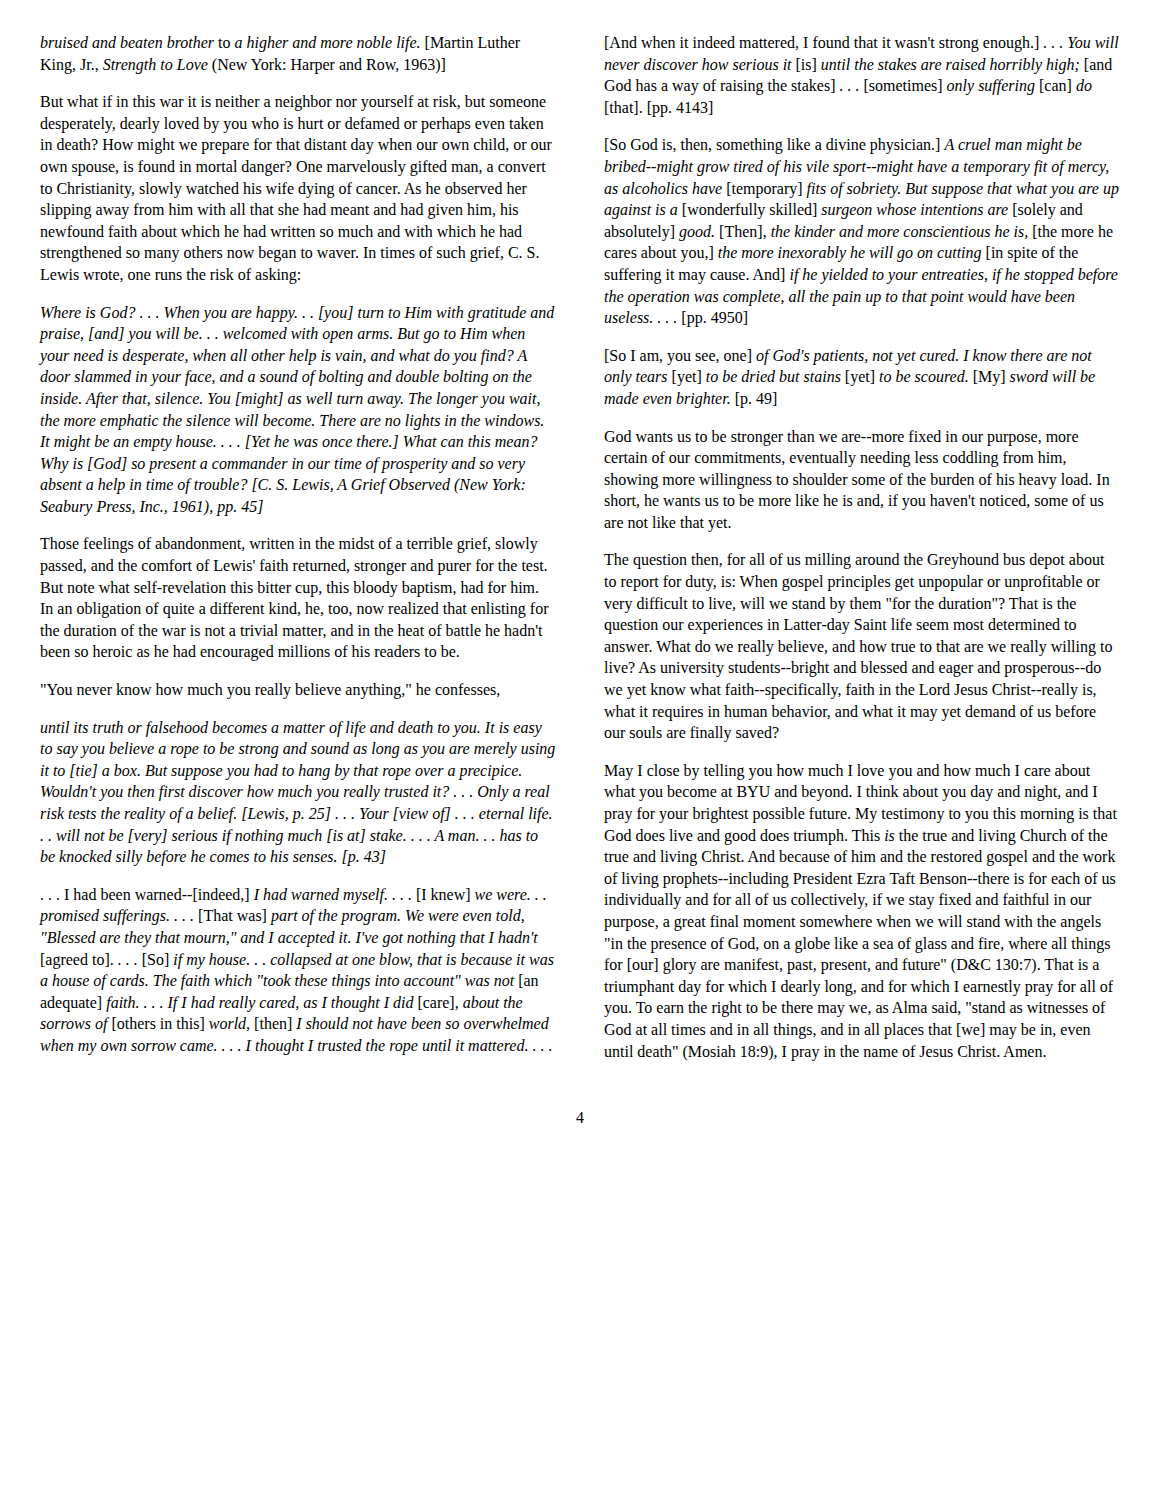bruised and beaten brother to a higher and more noble life. [Martin Luther King, Jr., Strength to Love (New York: Harper and Row, 1963)]
But what if in this war it is neither a neighbor nor yourself at risk, but someone desperately, dearly loved by you who is hurt or defamed or perhaps even taken in death? How might we prepare for that distant day when our own child, or our own spouse, is found in mortal danger? One marvelously gifted man, a convert to Christianity, slowly watched his wife dying of cancer. As he observed her slipping away from him with all that she had meant and had given him, his newfound faith about which he had written so much and with which he had strengthened so many others now began to waver. In times of such grief, C. S. Lewis wrote, one runs the risk of asking:
Where is God? . . . When you are happy. . . [you] turn to Him with gratitude and praise, [and] you will be. . . welcomed with open arms. But go to Him when your need is desperate, when all other help is vain, and what do you find? A door slammed in your face, and a sound of bolting and double bolting on the inside. After that, silence. You [might] as well turn away. The longer you wait, the more emphatic the silence will become. There are no lights in the windows. It might be an empty house. . . . [Yet he was once there.] What can this mean? Why is [God] so present a commander in our time of prosperity and so very absent a help in time of trouble? [C. S. Lewis, A Grief Observed (New York: Seabury Press, Inc., 1961), pp. 45]
Those feelings of abandonment, written in the midst of a terrible grief, slowly passed, and the comfort of Lewis' faith returned, stronger and purer for the test. But note what self-revelation this bitter cup, this bloody baptism, had for him. In an obligation of quite a different kind, he, too, now realized that enlisting for the duration of the war is not a trivial matter, and in the heat of battle he hadn't been so heroic as he had encouraged millions of his readers to be.
"You never know how much you really believe anything," he confesses,
until its truth or falsehood becomes a matter of life and death to you. It is easy to say you believe a rope to be strong and sound as long as you are merely using it to [tie] a box. But suppose you had to hang by that rope over a precipice. Wouldn't you then first discover how much you really trusted it? . . . Only a real risk tests the reality of a belief. [Lewis, p. 25] . . . Your [view of] . . . eternal life. . . will not be [very] serious if nothing much [is at] stake. . . . A man. . . has to be knocked silly before he comes to his senses. [p. 43]
. . . I had been warned--[indeed,] I had warned myself. . . . [I knew] we were. . . promised sufferings. . . . [That was] part of the program. We were even told, "Blessed are they that mourn," and I accepted it. I've got nothing that I hadn't [agreed to]. . . . [So] if my house. . . collapsed at one blow, that is because it was a house of cards. The faith which "took these things into account" was not [an adequate] faith. . . . If I had really cared, as I thought I did [care], about the sorrows of [others in this] world, [then] I should not have been so overwhelmed when my own sorrow came. . . . I thought I trusted the rope until it mattered. . . . [And when it indeed mattered, I found that it wasn't strong enough.] . . . You will never discover how serious it [is] until the stakes are raised horribly high; [and God has a way of raising the stakes] . . . [sometimes] only suffering [can] do [that]. [pp. 4143]
[So God is, then, something like a divine physician.] A cruel man might be bribed--might grow tired of his vile sport--might have a temporary fit of mercy, as alcoholics have [temporary] fits of sobriety. But suppose that what you are up against is a [wonderfully skilled] surgeon whose intentions are [solely and absolutely] good. [Then], the kinder and more conscientious he is, [the more he cares about you,] the more inexorably he will go on cutting [in spite of the suffering it may cause. And] if he yielded to your entreaties, if he stopped before the operation was complete, all the pain up to that point would have been useless. . . . [pp. 4950]
[So I am, you see, one] of God's patients, not yet cured. I know there are not only tears [yet] to be dried but stains [yet] to be scoured. [My] sword will be made even brighter. [p. 49]
God wants us to be stronger than we are--more fixed in our purpose, more certain of our commitments, eventually needing less coddling from him, showing more willingness to shoulder some of the burden of his heavy load. In short, he wants us to be more like he is and, if you haven't noticed, some of us are not like that yet.
The question then, for all of us milling around the Greyhound bus depot about to report for duty, is: When gospel principles get unpopular or unprofitable or very difficult to live, will we stand by them "for the duration"? That is the question our experiences in Latter-day Saint life seem most determined to answer. What do we really believe, and how true to that are we really willing to live? As university students--bright and blessed and eager and prosperous--do we yet know what faith--specifically, faith in the Lord Jesus Christ--really is, what it requires in human behavior, and what it may yet demand of us before our souls are finally saved?
May I close by telling you how much I love you and how much I care about what you become at BYU and beyond. I think about you day and night, and I pray for your brightest possible future. My testimony to you this morning is that God does live and good does triumph. This is the true and living Church of the true and living Christ. And because of him and the restored gospel and the work of living prophets--including President Ezra Taft Benson--there is for each of us individually and for all of us collectively, if we stay fixed and faithful in our purpose, a great final moment somewhere when we will stand with the angels "in the presence of God, on a globe like a sea of glass and fire, where all things for [our] glory are manifest, past, present, and future" (D&C 130:7). That is a triumphant day for which I dearly long, and for which I earnestly pray for all of you. To earn the right to be there may we, as Alma said, "stand as witnesses of God at all times and in all things, and in all places that [we] may be in, even until death" (Mosiah 18:9), I pray in the name of Jesus Christ. Amen.
4